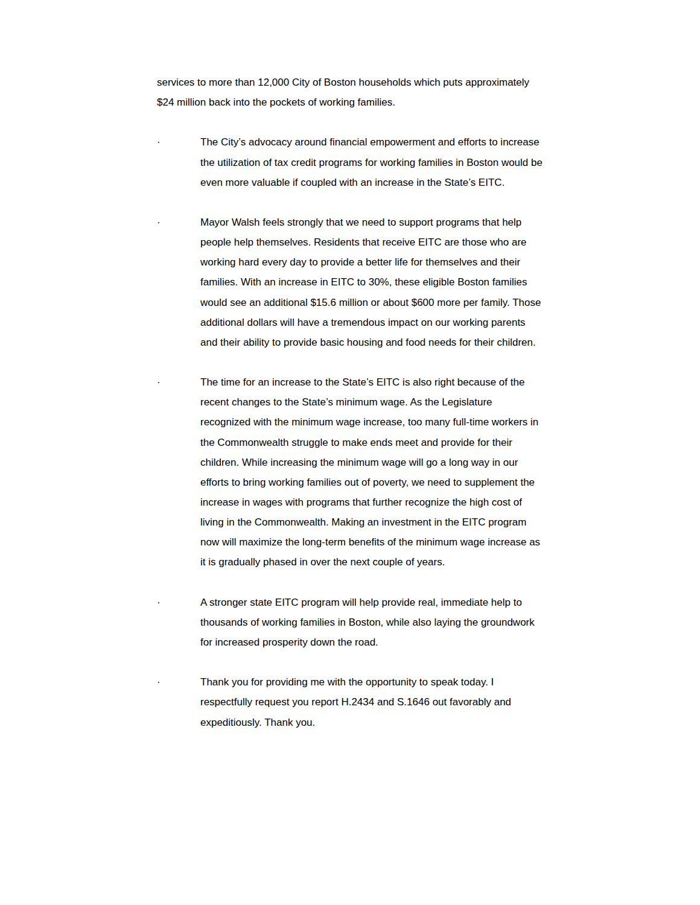services to more than 12,000 City of Boston households which puts approximately $24 million back into the pockets of working families.
·The City’s advocacy around financial empowerment and efforts to increase the utilization of tax credit programs for working families in Boston would be even more valuable if coupled with an increase in the State’s EITC.
·Mayor Walsh feels strongly that we need to support programs that help people help themselves. Residents that receive EITC are those who are working hard every day to provide a better life for themselves and their families. With an increase in EITC to 30%, these eligible Boston families would see an additional $15.6 million or about $600 more per family. Those additional dollars will have a tremendous impact on our working parents and their ability to provide basic housing and food needs for their children.
·The time for an increase to the State’s EITC is also right because of the recent changes to the State’s minimum wage. As the Legislature recognized with the minimum wage increase, too many full-time workers in the Commonwealth struggle to make ends meet and provide for their children. While increasing the minimum wage will go a long way in our efforts to bring working families out of poverty, we need to supplement the increase in wages with programs that further recognize the high cost of living in the Commonwealth. Making an investment in the EITC program now will maximize the long-term benefits of the minimum wage increase as it is gradually phased in over the next couple of years.
·A stronger state EITC program will help provide real, immediate help to thousands of working families in Boston, while also laying the groundwork for increased prosperity down the road.
·Thank you for providing me with the opportunity to speak today. I respectfully request you report H.2434 and S.1646 out favorably and expeditiously. Thank you.